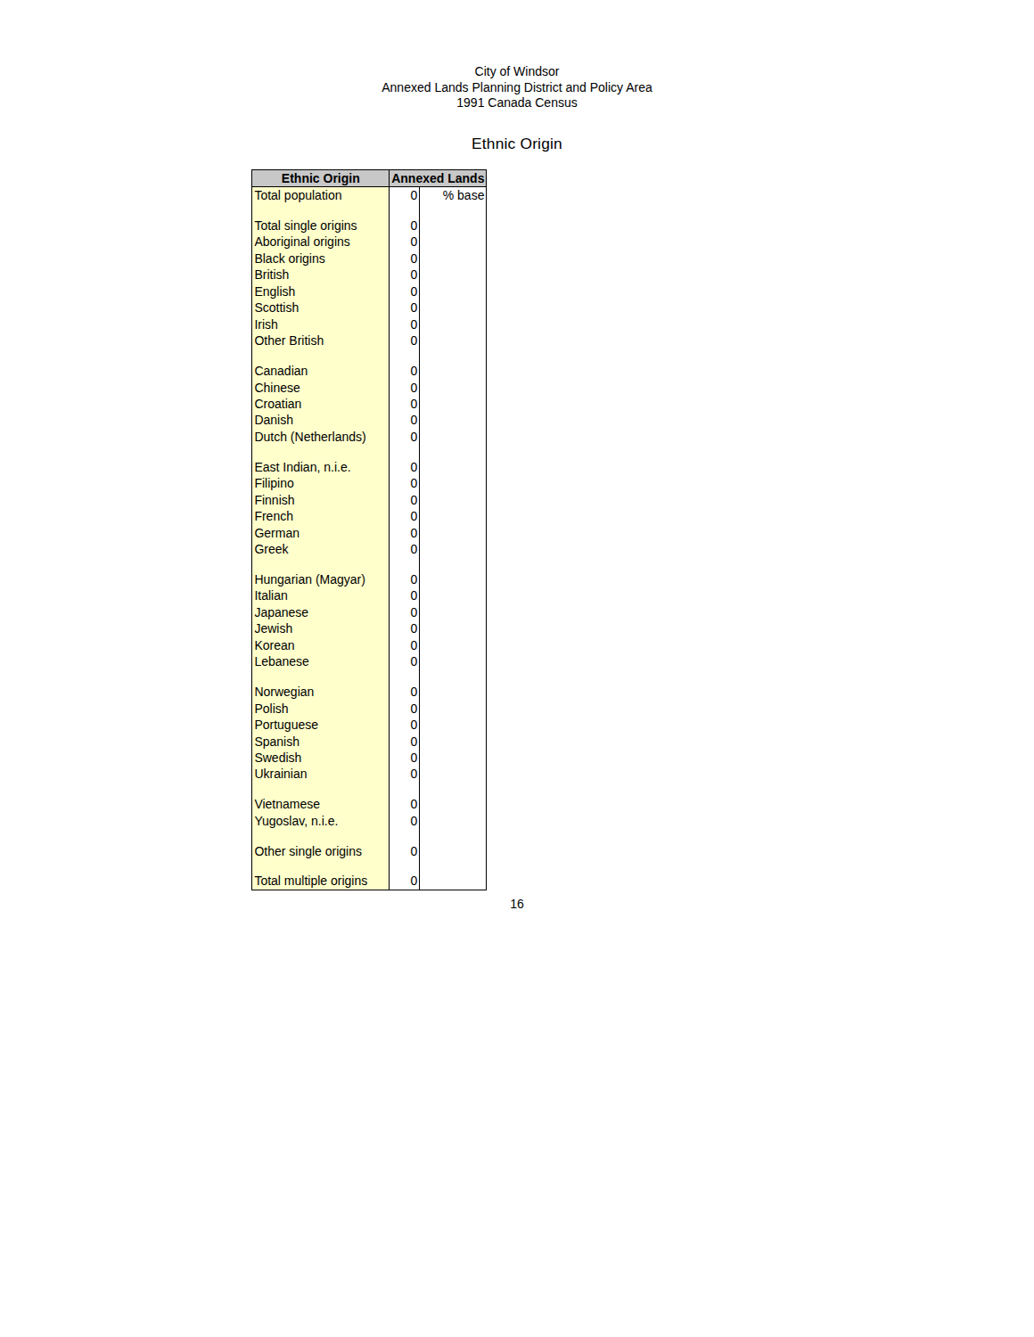City of Windsor
Annexed Lands Planning District and Policy Area
1991 Canada Census
Ethnic Origin
| Ethnic Origin | Annexed Lands |
| --- | --- |
| Total population | 0 | % base |
| Total single origins | 0 | |
| Aboriginal origins | 0 | |
| Black origins | 0 | |
| British | 0 | |
| English | 0 | |
| Scottish | 0 | |
| Irish | 0 | |
| Other British | 0 | |
| Canadian | 0 | |
| Chinese | 0 | |
| Croatian | 0 | |
| Danish | 0 | |
| Dutch (Netherlands) | 0 | |
| East Indian, n.i.e. | 0 | |
| Filipino | 0 | |
| Finnish | 0 | |
| French | 0 | |
| German | 0 | |
| Greek | 0 | |
| Hungarian (Magyar) | 0 | |
| Italian | 0 | |
| Japanese | 0 | |
| Jewish | 0 | |
| Korean | 0 | |
| Lebanese | 0 | |
| Norwegian | 0 | |
| Polish | 0 | |
| Portuguese | 0 | |
| Spanish | 0 | |
| Swedish | 0 | |
| Ukrainian | 0 | |
| Vietnamese | 0 | |
| Yugoslav, n.i.e. | 0 | |
| Other single origins | 0 | |
| Total multiple origins | 0 | |
16